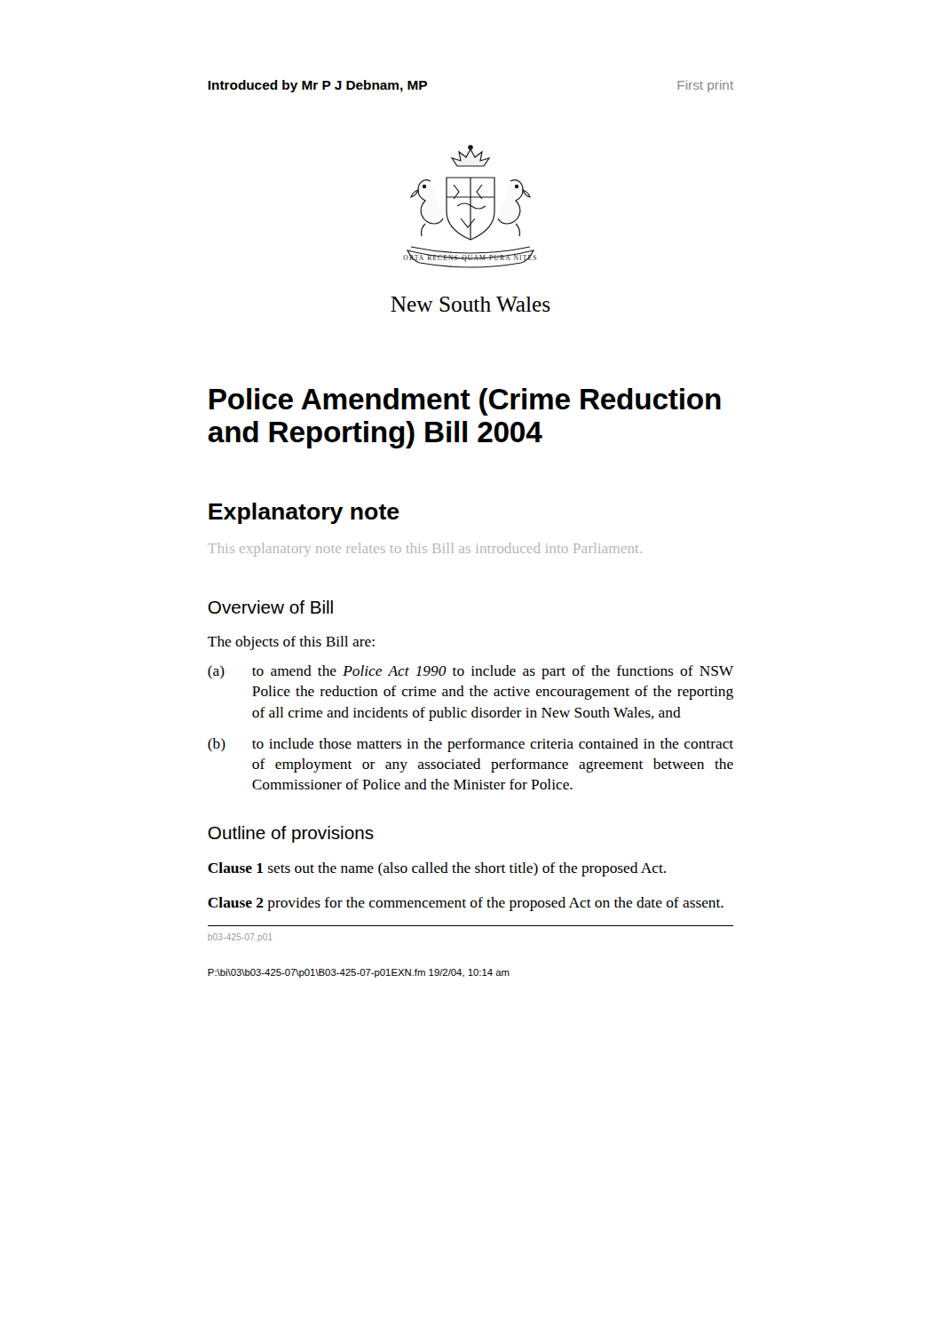Introduced by Mr P J Debnam, MP First print
ORTA RECENS QUAM PURA NITES
New South Wales
Police Amendment (Crime Reduction and Reporting) Bill 2004
Explanatory note
This explanatory note relates to this Bill as introduced into Parliament.
Overview of Bill
The objects of this Bill are:
(a) to amend the Police Act 1990 to include as part of the functions of NSW Police the reduction of crime and the active encouragement of the reporting of all crime and incidents of public disorder in New South Wales, and
(b) to include those matters in the performance criteria contained in the contract of employment or any associated performance agreement between the Commissioner of Police and the Minister for Police.
Outline of provisions
Clause 1 sets out the name (also called the short title) of the proposed Act.
Clause 2 provides for the commencement of the proposed Act on the date of assent.
b03-425-07.p01
P:\bi\03\b03-425-07\p01\B03-425-07-p01EXN.fm 19/2/04, 10:14 am